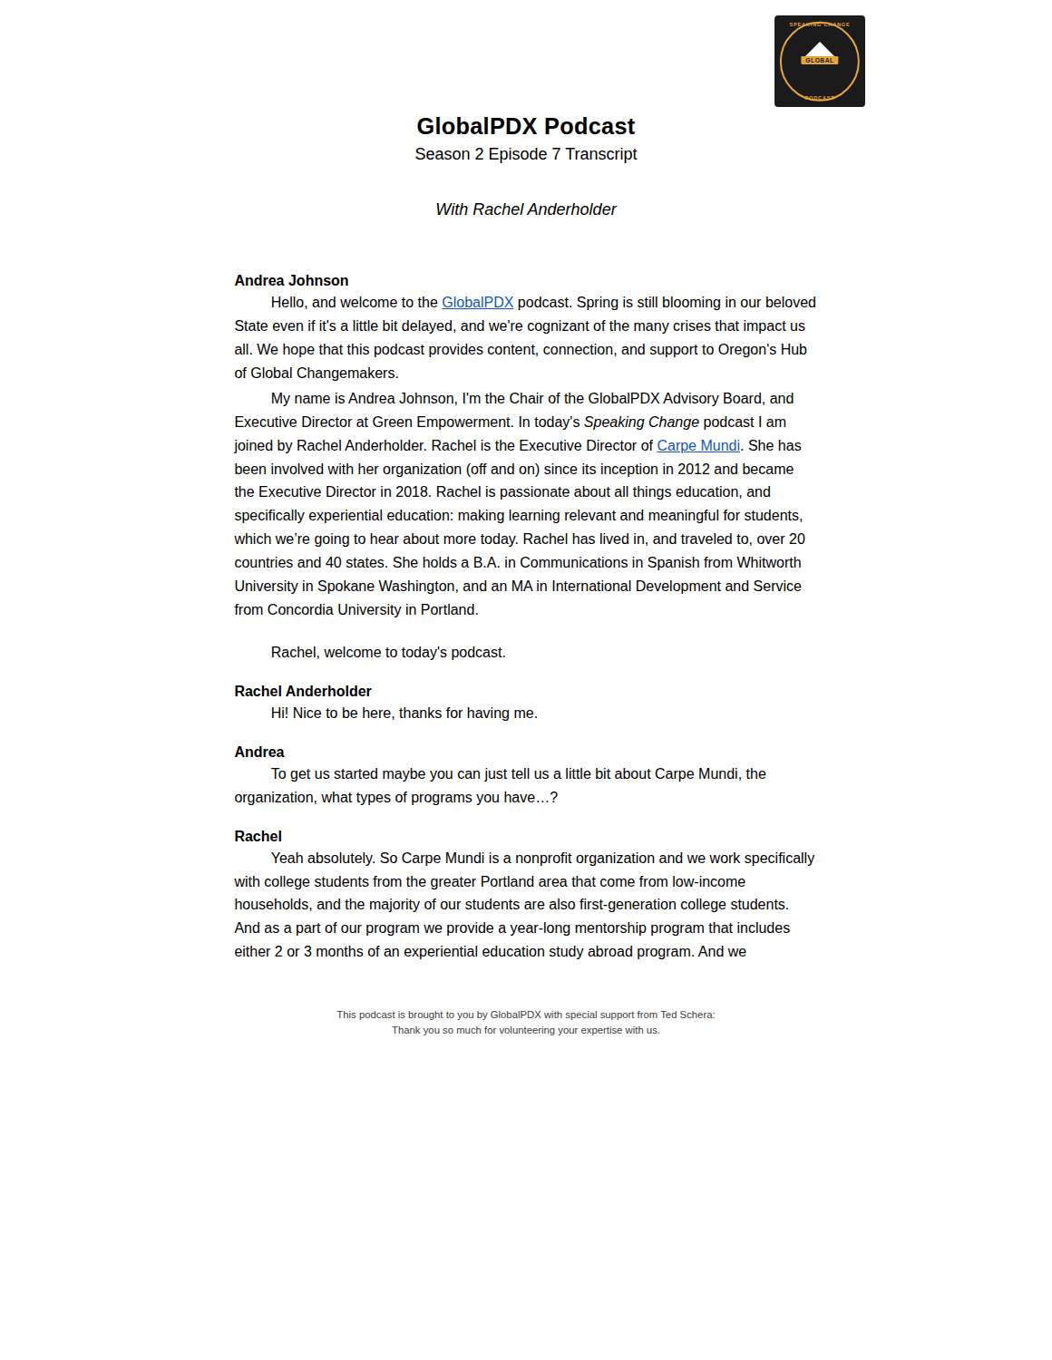SPEAKING CHANGE
GLOBAL
PODCAST
GlobalPDX Podcast
Season 2 Episode 7 Transcript
With Rachel Anderholder
Andrea Johnson
Hello, and welcome to the GlobalPDX podcast. Spring is still blooming in our beloved State even if it's a little bit delayed, and we're cognizant of the many crises that impact us all. We hope that this podcast provides content, connection, and support to Oregon's Hub of Global Changemakers.
My name is Andrea Johnson, I'm the Chair of the GlobalPDX Advisory Board, and Executive Director at Green Empowerment. In today's Speaking Change podcast I am joined by Rachel Anderholder. Rachel is the Executive Director of Carpe Mundi. She has been involved with her organization (off and on) since its inception in 2012 and became the Executive Director in 2018. Rachel is passionate about all things education, and specifically experiential education: making learning relevant and meaningful for students, which we’re going to hear about more today. Rachel has lived in, and traveled to, over 20 countries and 40 states. She holds a B.A. in Communications in Spanish from Whitworth University in Spokane Washington, and an MA in International Development and Service from Concordia University in Portland.
Rachel, welcome to today's podcast.
Rachel Anderholder
Hi! Nice to be here, thanks for having me.
Andrea
To get us started maybe you can just tell us a little bit about Carpe Mundi, the organization, what types of programs you have…?
Rachel
Yeah absolutely. So Carpe Mundi is a nonprofit organization and we work specifically with college students from the greater Portland area that come from low-income households, and the majority of our students are also first-generation college students. And as a part of our program we provide a year-long mentorship program that includes either 2 or 3 months of an experiential education study abroad program. And we
This podcast is brought to you by GlobalPDX with special support from Ted Schera:
Thank you so much for volunteering your expertise with us.